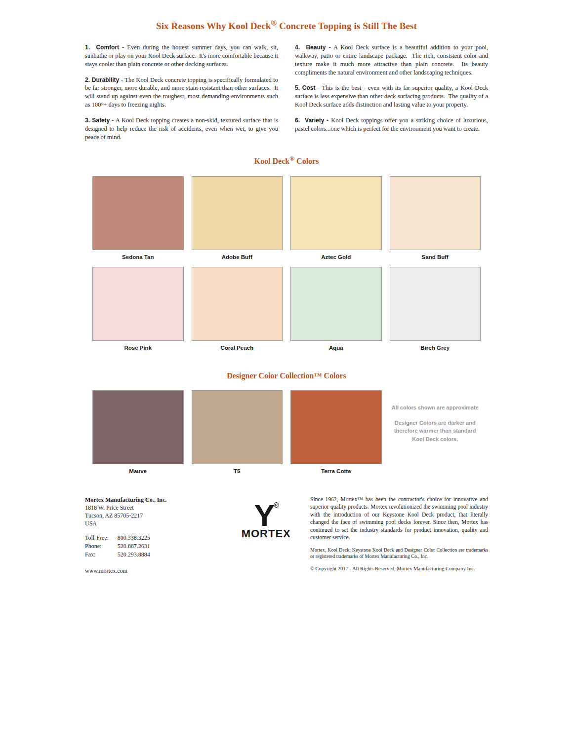Six Reasons Why Kool Deck® Concrete Topping is Still The Best
1. Comfort - Even during the hottest summer days, you can walk, sit, sunbathe or play on your Kool Deck surface. It's more comfortable because it stays cooler than plain concrete or other decking surfaces.
2. Durability - The Kool Deck concrete topping is specifically formulated to be far stronger, more durable, and more stain-resistant than other surfaces. It will stand up against even the roughest, most demanding environments such as 100°+ days to freezing nights.
3. Safety - A Kool Deck topping creates a non-skid, textured surface that is designed to help reduce the risk of accidents, even when wet, to give you peace of mind.
4. Beauty - A Kool Deck surface is a beautiful addition to your pool, walkway, patio or entire landscape package. The rich, consistent color and texture make it much more attractive than plain concrete. Its beauty compliments the natural environment and other landscaping techniques.
5. Cost - This is the best - even with its far superior quality, a Kool Deck surface is less expensive than other deck surfacing products. The quality of a Kool Deck surface adds distinction and lasting value to your property.
6. Variety - Kool Deck toppings offer you a striking choice of luxurious, pastel colors...one which is perfect for the environment you want to create.
Kool Deck® Colors
| Sedona Tan | Adobe Buff | Aztec Gold | Sand Buff |
| Rose Pink | Coral Peach | Aqua | Birch Grey |
Designer Color Collection™ Colors
| Mauve | T5 | Terra Cotta | All colors shown are approximate Designer Colors are darker and therefore warmer than standard Kool Deck colors. |
Mortex Manufacturing Co., Inc.
1818 W. Price Street
Tucson, AZ 85705-2217
USA
| Toll-Free: | 800.338.3225 |
| Phone: | 520.887.2631 |
| Fax: | 520.293.8884 |
www.mortex.com
Y®
MORTEX
Since 1962, Mortex™ has been the contractor's choice for innovative and superior quality products. Mortex revolutionized the swimming pool industry with the introduction of our Keystone Kool Deck product, that literally changed the face of swimming pool decks forever. Since then, Mortex has continued to set the industry standards for product innovation, quality and customer service.
Mortex, Kool Deck, Keystone Kool Deck and Designer Color Collection are trademarks or registered trademarks of Mortex Manufacturing Co., Inc.
© Copyright 2017 - All Rights Reserved, Mortex Manufacturing Company Inc.